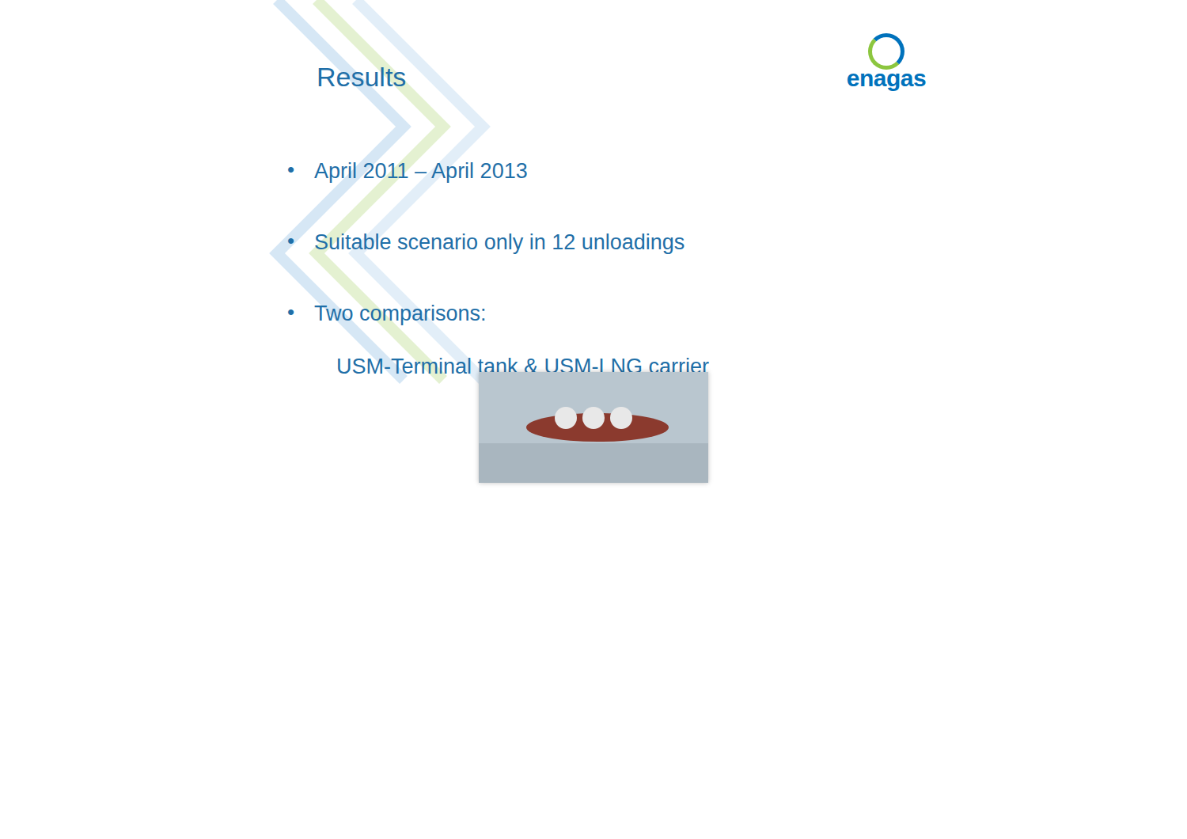enagas
Results
April 2011 – April 2013
Suitable scenario only in 12 unloadings
Two comparisons:
USM-Terminal tank & USM-LNG carrier